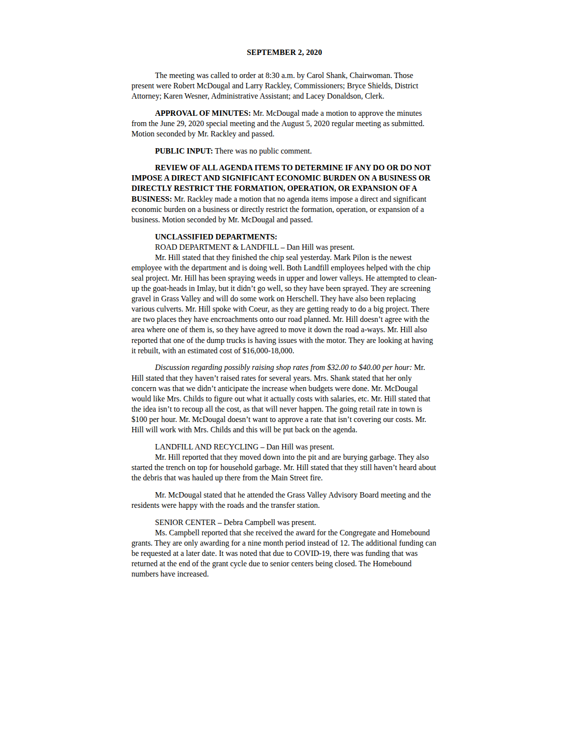SEPTEMBER 2, 2020
The meeting was called to order at 8:30 a.m. by Carol Shank, Chairwoman. Those present were Robert McDougal and Larry Rackley, Commissioners; Bryce Shields, District Attorney; Karen Wesner, Administrative Assistant; and Lacey Donaldson, Clerk.
APPROVAL OF MINUTES: Mr. McDougal made a motion to approve the minutes from the June 29, 2020 special meeting and the August 5, 2020 regular meeting as submitted. Motion seconded by Mr. Rackley and passed.
PUBLIC INPUT: There was no public comment.
REVIEW OF ALL AGENDA ITEMS TO DETERMINE IF ANY DO OR DO NOT IMPOSE A DIRECT AND SIGNIFICANT ECONOMIC BURDEN ON A BUSINESS OR DIRECTLY RESTRICT THE FORMATION, OPERATION, OR EXPANSION OF A BUSINESS: Mr. Rackley made a motion that no agenda items impose a direct and significant economic burden on a business or directly restrict the formation, operation, or expansion of a business. Motion seconded by Mr. McDougal and passed.
UNCLASSIFIED DEPARTMENTS:
ROAD DEPARTMENT & LANDFILL – Dan Hill was present.
Mr. Hill stated that they finished the chip seal yesterday. Mark Pilon is the newest employee with the department and is doing well. Both Landfill employees helped with the chip seal project. Mr. Hill has been spraying weeds in upper and lower valleys. He attempted to clean-up the goat-heads in Imlay, but it didn’t go well, so they have been sprayed. They are screening gravel in Grass Valley and will do some work on Herschell. They have also been replacing various culverts. Mr. Hill spoke with Coeur, as they are getting ready to do a big project. There are two places they have encroachments onto our road planned. Mr. Hill doesn’t agree with the area where one of them is, so they have agreed to move it down the road a-ways. Mr. Hill also reported that one of the dump trucks is having issues with the motor. They are looking at having it rebuilt, with an estimated cost of $16,000-18,000.
Discussion regarding possibly raising shop rates from $32.00 to $40.00 per hour: Mr. Hill stated that they haven’t raised rates for several years. Mrs. Shank stated that her only concern was that we didn’t anticipate the increase when budgets were done. Mr. McDougal would like Mrs. Childs to figure out what it actually costs with salaries, etc. Mr. Hill stated that the idea isn’t to recoup all the cost, as that will never happen. The going retail rate in town is $100 per hour. Mr. McDougal doesn’t want to approve a rate that isn’t covering our costs. Mr. Hill will work with Mrs. Childs and this will be put back on the agenda.
LANDFILL AND RECYCLING – Dan Hill was present.
Mr. Hill reported that they moved down into the pit and are burying garbage. They also started the trench on top for household garbage. Mr. Hill stated that they still haven’t heard about the debris that was hauled up there from the Main Street fire.
Mr. McDougal stated that he attended the Grass Valley Advisory Board meeting and the residents were happy with the roads and the transfer station.
SENIOR CENTER – Debra Campbell was present.
Ms. Campbell reported that she received the award for the Congregate and Homebound grants. They are only awarding for a nine month period instead of 12. The additional funding can be requested at a later date. It was noted that due to COVID-19, there was funding that was returned at the end of the grant cycle due to senior centers being closed. The Homebound numbers have increased.